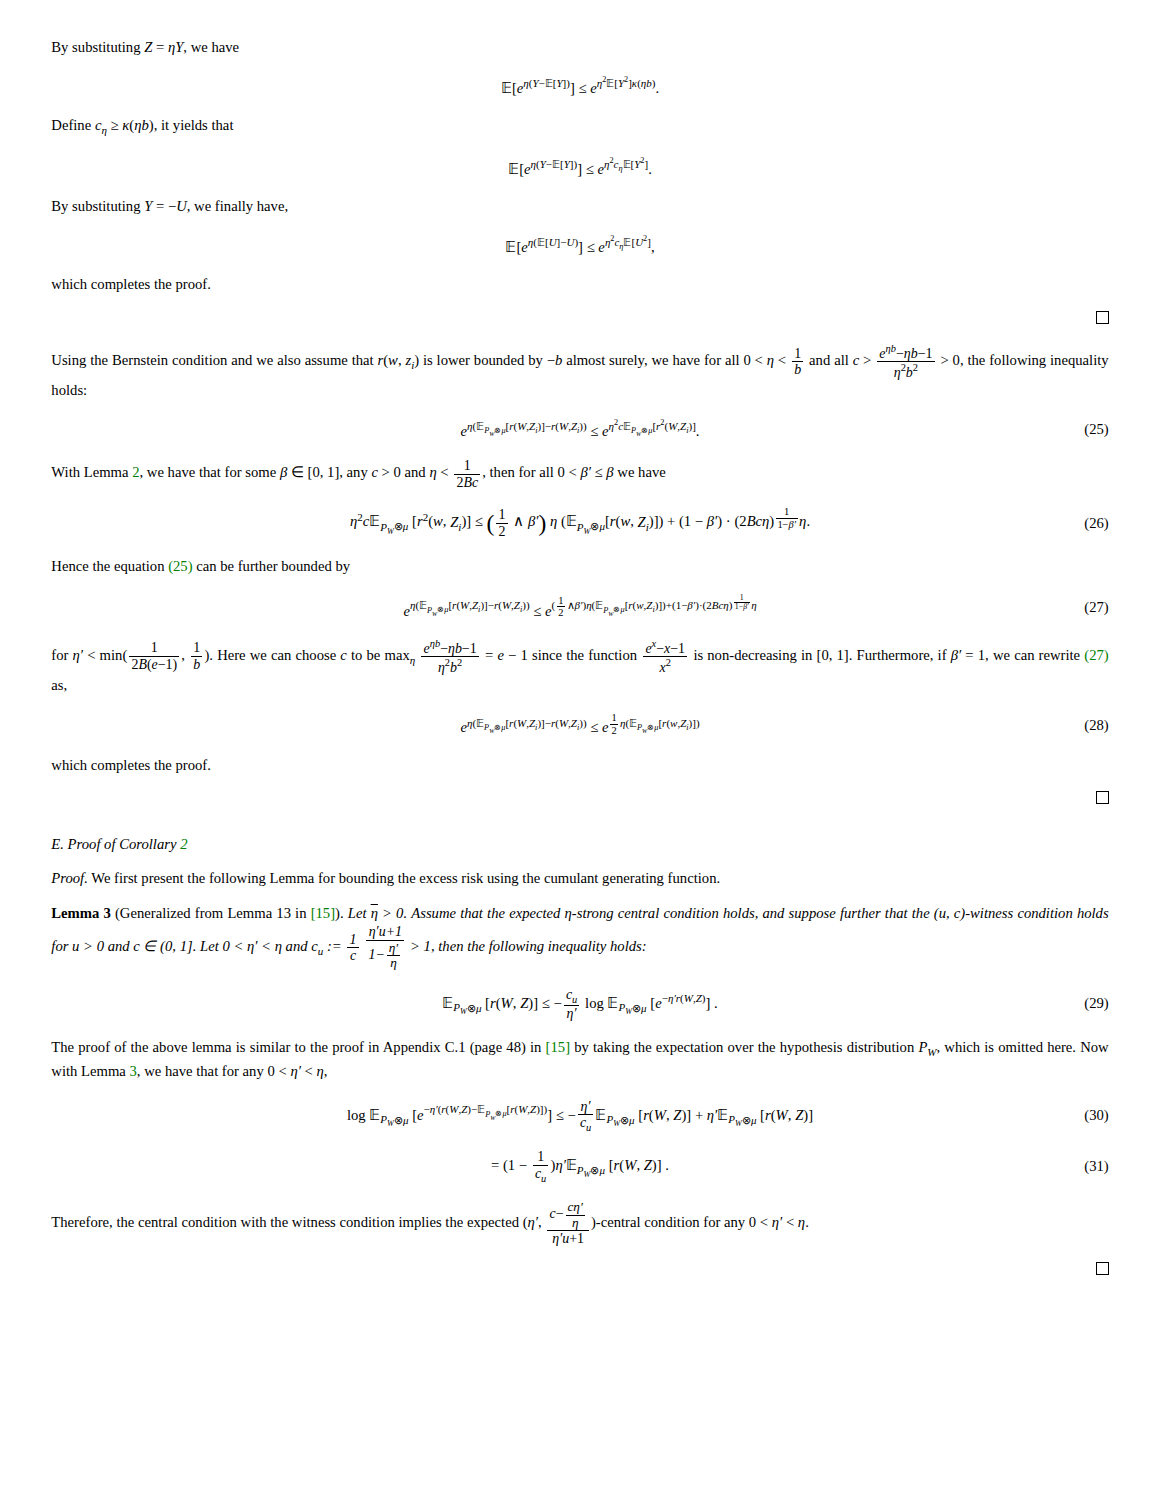By substituting Z = ηY, we have
𝔼[eη(Y−𝔼[Y])] ≤ eη2𝔼[Y2]κ(ηb).
Define cη ≥ κ(ηb), it yields that
𝔼[eη(Y−𝔼[Y])] ≤ eη2cη 𝔼[Y2].
By substituting Y = −U, we finally have,
𝔼[eη(𝔼[U]−U)] ≤ eη2cη 𝔼[U2],
which completes the proof.
Using the Bernstein condition and we also assume that r(w, zi) is lower bounded by −b almost surely, we have for all 0 < η < 1 b and all c > eηb−ηb−1 η2b2 > 0, the following inequality holds:
eη(𝔼PW⊗μ[r(W,Zi)]−r(W,Zi)) ≤ eη2c 𝔼PW⊗μ[r2(W,Zi)].
(25)
With Lemma 2, we have that for some β ∈ [0, 1], any c > 0 and η < 12Bc, then for all 0 < β′ ≤ β we have
η2c 𝔼PW⊗μ [r2(w, Zi)] ≤ (12 ∧ β′) η (𝔼PW⊗μ[r(w, Zi)]) + (1 − β′) · (2Bcη)11−β′η.
(26)
Hence the equation (25) can be further bounded by
eη(𝔼PW⊗μ[r(W,Zi)]−r(W,Zi)) ≤ e(12∧β′)η(𝔼PW⊗μ[r(w,Zi)])+(1−β′)·(2Bcη)11−β′η
(27)
for η′ < min(12B(e−1), 1 b). Here we can choose c to be maxη eηb−ηb−1 η2b2 = e − 1 since the function ex−x−1 x2 is non-decreasing in [0, 1]. Furthermore, if β′ = 1, we can rewrite (27) as,
eη(𝔼PW⊗μ[r(W,Zi)]−r(W,Zi)) ≤ e12 η(𝔼PW⊗μ[r(w,Zi)])
(28)
which completes the proof.
E. Proof of Corollary 2
Proof. We first present the following Lemma for bounding the excess risk using the cumulant generating function.
Lemma 3 (Generalized from Lemma 13 in [15]). Let η > 0. Assume that the expected η-strong central condition holds, and suppose further that the (u, c)-witness condition holds for u > 0 and c ∈ (0, 1]. Let 0 < η′ < η and cu := 1 c η′u+11−η′η > 1, then the following inequality holds:
𝔼PW⊗μ [r(W, Z)] ≤ −cu η′ log 𝔼PW⊗μ [e−η′r(W,Z)] .
(29)
The proof of the above lemma is similar to the proof in Appendix C.1 (page 48) in [15] by taking the expectation over the hypothesis distribution PW, which is omitted here. Now with Lemma 3, we have that for any 0 < η′ < η,
log 𝔼PW⊗μ [e−η′(r(W,Z)−𝔼PW⊗μ[r(W,Z)])] ≤ −η′cu 𝔼PW⊗μ [r(W, Z)] + η′𝔼PW⊗μ [r(W, Z)]
(30)
= (1 − 1 cu)η′𝔼PW⊗μ [r(W, Z)] .
(31)
Therefore, the central condition with the witness condition implies the expected (η′, c−cη′η η′u+1)-central condition for any 0 < η′ < η.